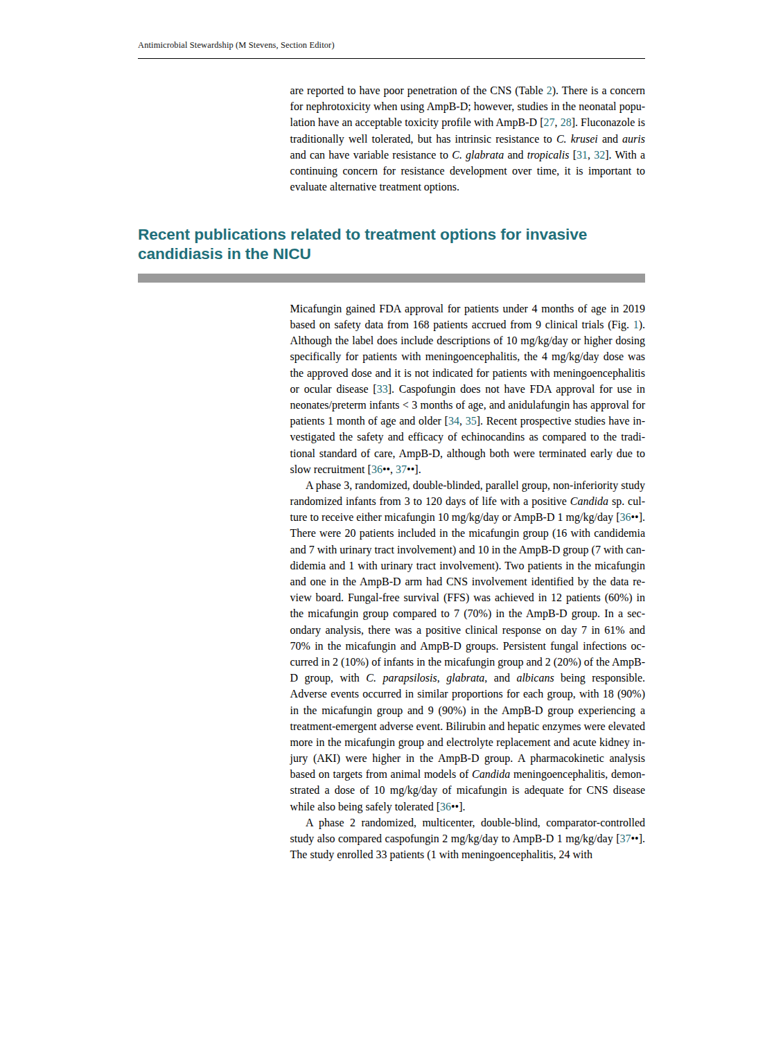Antimicrobial Stewardship (M Stevens, Section Editor)
are reported to have poor penetration of the CNS (Table 2). There is a concern for nephrotoxicity when using AmpB-D; however, studies in the neonatal population have an acceptable toxicity profile with AmpB-D [27, 28]. Fluconazole is traditionally well tolerated, but has intrinsic resistance to C. krusei and auris and can have variable resistance to C. glabrata and tropicalis [31, 32]. With a continuing concern for resistance development over time, it is important to evaluate alternative treatment options.
Recent publications related to treatment options for invasive candidiasis in the NICU
Micafungin gained FDA approval for patients under 4 months of age in 2019 based on safety data from 168 patients accrued from 9 clinical trials (Fig. 1). Although the label does include descriptions of 10 mg/kg/day or higher dosing specifically for patients with meningoencephalitis, the 4 mg/kg/day dose was the approved dose and it is not indicated for patients with meningoencephalitis or ocular disease [33]. Caspofungin does not have FDA approval for use in neonates/preterm infants < 3 months of age, and anidulafungin has approval for patients 1 month of age and older [34, 35]. Recent prospective studies have investigated the safety and efficacy of echinocandins as compared to the traditional standard of care, AmpB-D, although both were terminated early due to slow recruitment [36••, 37••].
A phase 3, randomized, double-blinded, parallel group, non-inferiority study randomized infants from 3 to 120 days of life with a positive Candida sp. culture to receive either micafungin 10 mg/kg/day or AmpB-D 1 mg/kg/day [36••]. There were 20 patients included in the micafungin group (16 with candidemia and 7 with urinary tract involvement) and 10 in the AmpB-D group (7 with candidemia and 1 with urinary tract involvement). Two patients in the micafungin and one in the AmpB-D arm had CNS involvement identified by the data review board. Fungal-free survival (FFS) was achieved in 12 patients (60%) in the micafungin group compared to 7 (70%) in the AmpB-D group. In a secondary analysis, there was a positive clinical response on day 7 in 61% and 70% in the micafungin and AmpB-D groups. Persistent fungal infections occurred in 2 (10%) of infants in the micafungin group and 2 (20%) of the AmpB-D group, with C. parapsilosis, glabrata, and albicans being responsible. Adverse events occurred in similar proportions for each group, with 18 (90%) in the micafungin group and 9 (90%) in the AmpB-D group experiencing a treatment-emergent adverse event. Bilirubin and hepatic enzymes were elevated more in the micafungin group and electrolyte replacement and acute kidney injury (AKI) were higher in the AmpB-D group. A pharmacokinetic analysis based on targets from animal models of Candida meningoencephalitis, demonstrated a dose of 10 mg/kg/day of micafungin is adequate for CNS disease while also being safely tolerated [36••].
A phase 2 randomized, multicenter, double-blind, comparator-controlled study also compared caspofungin 2 mg/kg/day to AmpB-D 1 mg/kg/day [37••]. The study enrolled 33 patients (1 with meningoencephalitis, 24 with